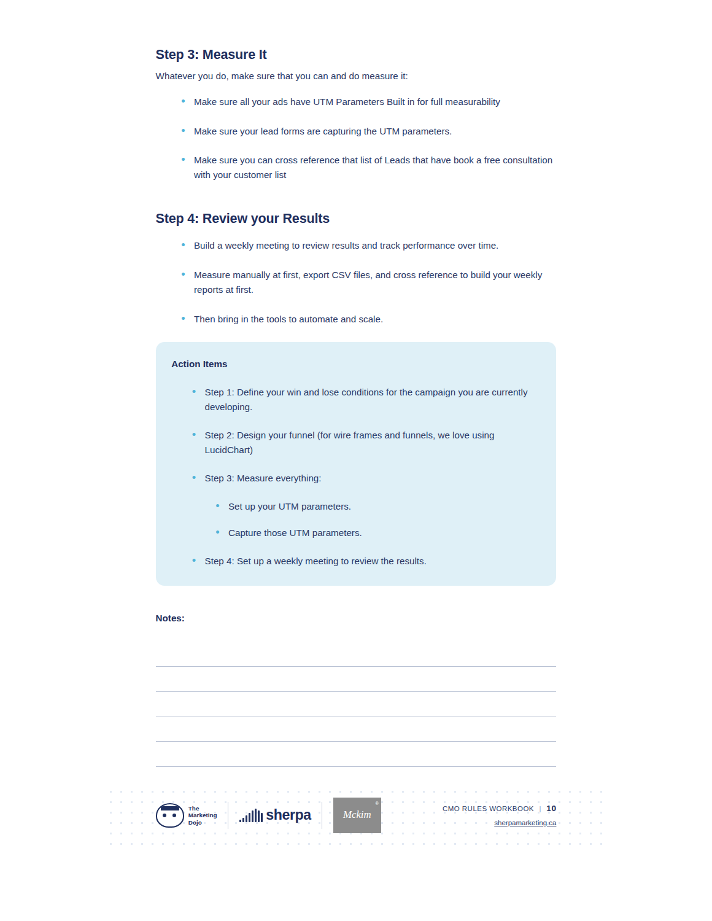Step 3: Measure It
Whatever you do, make sure that you can and do measure it:
Make sure all your ads have UTM Parameters Built in for full measurability
Make sure your lead forms are capturing the UTM parameters.
Make sure you can cross reference that list of Leads that have book a free consultation with your customer list
Step 4: Review your Results
Build a weekly meeting to review results and track performance over time.
Measure manually at first, export CSV files, and cross reference to build your weekly reports at first.
Then bring in the tools to automate and scale.
Action Items
Step 1: Define your win and lose conditions for the campaign you are currently developing.
Step 2: Design your funnel (for wire frames and funnels, we love using LucidChart)
Step 3: Measure everything:
Set up your UTM parameters.
Capture those UTM parameters.
Step 4: Set up a weekly meeting to review the results.
Notes:
The
Marketing
Dojo
sherpa
Mckim
CMO RULES WORKBOOK | 10
sherpamarketing.ca